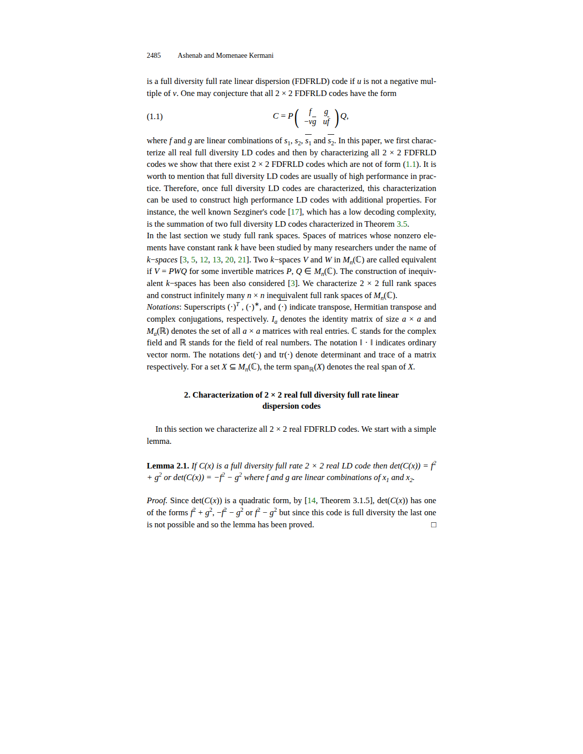2485 Ashenab and Momenaee Kermani
is a full diversity full rate linear dispersion (FDFRLD) code if u is not a negative multiple of v. One may conjecture that all 2 × 2 FDFRLD codes have the form
(1.1)
C = P(
| f | g |
| − v g | u f |
) Q,
where f and g are linear combinations of s1, s2, s1 and s2. In this paper, we first characterize all real full diversity LD codes and then by characterizing all 2 × 2 FDFRLD codes we show that there exist 2 × 2 FDFRLD codes which are not of form (1.1). It is worth to mention that full diversity LD codes are usually of high performance in practice. Therefore, once full diversity LD codes are characterized, this characterization can be used to construct high performance LD codes with additional properties. For instance, the well known Sezginer's code [17], which has a low decoding complexity, is the summation of two full diversity LD codes characterized in Theorem 3.5.
In the last section we study full rank spaces. Spaces of matrices whose nonzero elements have constant rank k have been studied by many researchers under the name of k−spaces [3, 5, 12, 13, 20, 21]. Two k−spaces V and W in Mn(ℂ) are called equivalent if V = PWQ for some invertible matrices P, Q ∈ Mn(ℂ). The construction of inequivalent k−spaces has been also considered [3]. We characterize 2 × 2 full rank spaces and construct infinitely many n × n inequivalent full rank spaces of Mn(ℂ).
Notations: Superscripts (·)T , (·)∗, and (·) indicate transpose, Hermitian transpose and complex conjugations, respectively. Ia denotes the identity matrix of size a × a and Ma(ℝ) denotes the set of all a × a matrices with real entries. ℂ stands for the complex field and ℝ stands for the field of real numbers. The notation ‖ · ‖ indicates ordinary vector norm. The notations det(·) and tr(·) denote determinant and trace of a matrix respectively. For a set X ⊆ Mn(ℂ), the term spanℝ(X) denotes the real span of X.
2. Characterization of 2 × 2 real full diversity full rate linear
dispersion codes
In this section we characterize all 2 × 2 real FDFRLD codes. We start with a simple lemma.
Lemma 2.1. If C(x) is a full diversity full rate 2 × 2 real LD code then det(C(x)) = f2 + g2 or det(C(x)) = −f2 − g2 where f and g are linear combinations of x1 and x2.
Proof. Since det(C(x)) is a quadratic form, by [14, Theorem 3.1.5], det(C(x)) has one of the forms f2 + g2, −f2 − g2 or f2 − g2 but since this code is full diversity the last one is not possible and so the lemma has been proved.□